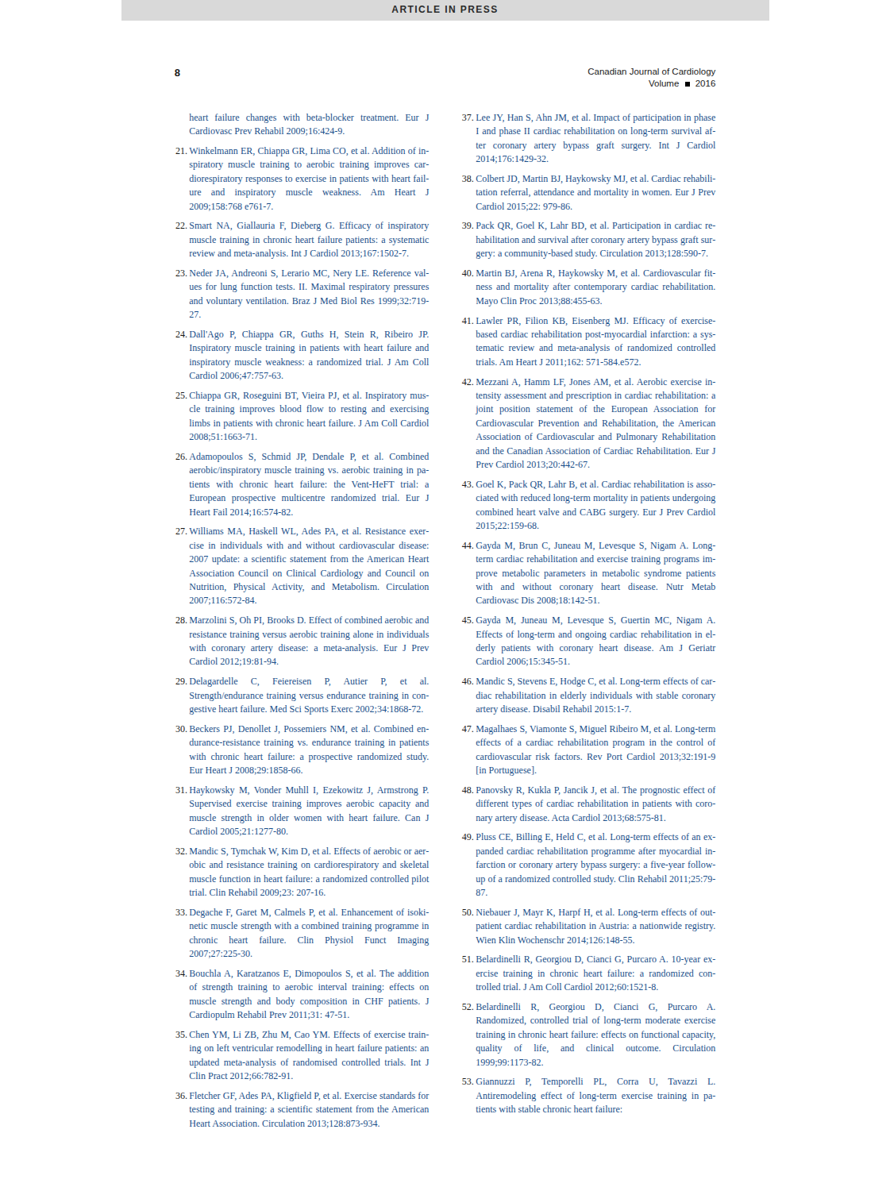ARTICLE IN PRESS
8
Canadian Journal of Cardiology Volume 2016
heart failure changes with beta-blocker treatment. Eur J Cardiovasc Prev Rehabil 2009;16:424-9.
21. Winkelmann ER, Chiappa GR, Lima CO, et al. Addition of inspiratory muscle training to aerobic training improves cardiorespiratory responses to exercise in patients with heart failure and inspiratory muscle weakness. Am Heart J 2009;158:768 e761-7.
22. Smart NA, Giallauria F, Dieberg G. Efficacy of inspiratory muscle training in chronic heart failure patients: a systematic review and meta-analysis. Int J Cardiol 2013;167:1502-7.
23. Neder JA, Andreoni S, Lerario MC, Nery LE. Reference values for lung function tests. II. Maximal respiratory pressures and voluntary ventilation. Braz J Med Biol Res 1999;32:719-27.
24. Dall'Ago P, Chiappa GR, Guths H, Stein R, Ribeiro JP. Inspiratory muscle training in patients with heart failure and inspiratory muscle weakness: a randomized trial. J Am Coll Cardiol 2006;47:757-63.
25. Chiappa GR, Roseguini BT, Vieira PJ, et al. Inspiratory muscle training improves blood flow to resting and exercising limbs in patients with chronic heart failure. J Am Coll Cardiol 2008;51:1663-71.
26. Adamopoulos S, Schmid JP, Dendale P, et al. Combined aerobic/inspiratory muscle training vs. aerobic training in patients with chronic heart failure: the Vent-HeFT trial: a European prospective multicentre randomized trial. Eur J Heart Fail 2014;16:574-82.
27. Williams MA, Haskell WL, Ades PA, et al. Resistance exercise in individuals with and without cardiovascular disease: 2007 update: a scientific statement from the American Heart Association Council on Clinical Cardiology and Council on Nutrition, Physical Activity, and Metabolism. Circulation 2007;116:572-84.
28. Marzolini S, Oh PI, Brooks D. Effect of combined aerobic and resistance training versus aerobic training alone in individuals with coronary artery disease: a meta-analysis. Eur J Prev Cardiol 2012;19:81-94.
29. Delagardelle C, Feiereisen P, Autier P, et al. Strength/endurance training versus endurance training in congestive heart failure. Med Sci Sports Exerc 2002;34:1868-72.
30. Beckers PJ, Denollet J, Possemiers NM, et al. Combined endurance-resistance training vs. endurance training in patients with chronic heart failure: a prospective randomized study. Eur Heart J 2008;29:1858-66.
31. Haykowsky M, Vonder Muhll I, Ezekowitz J, Armstrong P. Supervised exercise training improves aerobic capacity and muscle strength in older women with heart failure. Can J Cardiol 2005;21:1277-80.
32. Mandic S, Tymchak W, Kim D, et al. Effects of aerobic or aerobic and resistance training on cardiorespiratory and skeletal muscle function in heart failure: a randomized controlled pilot trial. Clin Rehabil 2009;23: 207-16.
33. Degache F, Garet M, Calmels P, et al. Enhancement of isokinetic muscle strength with a combined training programme in chronic heart failure. Clin Physiol Funct Imaging 2007;27:225-30.
34. Bouchla A, Karatzanos E, Dimopoulos S, et al. The addition of strength training to aerobic interval training: effects on muscle strength and body composition in CHF patients. J Cardiopulm Rehabil Prev 2011;31: 47-51.
35. Chen YM, Li ZB, Zhu M, Cao YM. Effects of exercise training on left ventricular remodelling in heart failure patients: an updated meta-analysis of randomised controlled trials. Int J Clin Pract 2012;66:782-91.
36. Fletcher GF, Ades PA, Kligfield P, et al. Exercise standards for testing and training: a scientific statement from the American Heart Association. Circulation 2013;128:873-934.
37. Lee JY, Han S, Ahn JM, et al. Impact of participation in phase I and phase II cardiac rehabilitation on long-term survival after coronary artery bypass graft surgery. Int J Cardiol 2014;176:1429-32.
38. Colbert JD, Martin BJ, Haykowsky MJ, et al. Cardiac rehabilitation referral, attendance and mortality in women. Eur J Prev Cardiol 2015;22: 979-86.
39. Pack QR, Goel K, Lahr BD, et al. Participation in cardiac rehabilitation and survival after coronary artery bypass graft surgery: a community-based study. Circulation 2013;128:590-7.
40. Martin BJ, Arena R, Haykowsky M, et al. Cardiovascular fitness and mortality after contemporary cardiac rehabilitation. Mayo Clin Proc 2013;88:455-63.
41. Lawler PR, Filion KB, Eisenberg MJ. Efficacy of exercise-based cardiac rehabilitation post-myocardial infarction: a systematic review and meta-analysis of randomized controlled trials. Am Heart J 2011;162: 571-584.e572.
42. Mezzani A, Hamm LF, Jones AM, et al. Aerobic exercise intensity assessment and prescription in cardiac rehabilitation: a joint position statement of the European Association for Cardiovascular Prevention and Rehabilitation, the American Association of Cardiovascular and Pulmonary Rehabilitation and the Canadian Association of Cardiac Rehabilitation. Eur J Prev Cardiol 2013;20:442-67.
43. Goel K, Pack QR, Lahr B, et al. Cardiac rehabilitation is associated with reduced long-term mortality in patients undergoing combined heart valve and CABG surgery. Eur J Prev Cardiol 2015;22:159-68.
44. Gayda M, Brun C, Juneau M, Levesque S, Nigam A. Long-term cardiac rehabilitation and exercise training programs improve metabolic parameters in metabolic syndrome patients with and without coronary heart disease. Nutr Metab Cardiovasc Dis 2008;18:142-51.
45. Gayda M, Juneau M, Levesque S, Guertin MC, Nigam A. Effects of long-term and ongoing cardiac rehabilitation in elderly patients with coronary heart disease. Am J Geriatr Cardiol 2006;15:345-51.
46. Mandic S, Stevens E, Hodge C, et al. Long-term effects of cardiac rehabilitation in elderly individuals with stable coronary artery disease. Disabil Rehabil 2015:1-7.
47. Magalhaes S, Viamonte S, Miguel Ribeiro M, et al. Long-term effects of a cardiac rehabilitation program in the control of cardiovascular risk factors. Rev Port Cardiol 2013;32:191-9 [in Portuguese].
48. Panovsky R, Kukla P, Jancik J, et al. The prognostic effect of different types of cardiac rehabilitation in patients with coronary artery disease. Acta Cardiol 2013;68:575-81.
49. Pluss CE, Billing E, Held C, et al. Long-term effects of an expanded cardiac rehabilitation programme after myocardial infarction or coronary artery bypass surgery: a five-year follow-up of a randomized controlled study. Clin Rehabil 2011;25:79-87.
50. Niebauer J, Mayr K, Harpf H, et al. Long-term effects of outpatient cardiac rehabilitation in Austria: a nationwide registry. Wien Klin Wochenschr 2014;126:148-55.
51. Belardinelli R, Georgiou D, Cianci G, Purcaro A. 10-year exercise training in chronic heart failure: a randomized controlled trial. J Am Coll Cardiol 2012;60:1521-8.
52. Belardinelli R, Georgiou D, Cianci G, Purcaro A. Randomized, controlled trial of long-term moderate exercise training in chronic heart failure: effects on functional capacity, quality of life, and clinical outcome. Circulation 1999;99:1173-82.
53. Giannuzzi P, Temporelli PL, Corra U, Tavazzi L. Antiremodeling effect of long-term exercise training in patients with stable chronic heart failure: